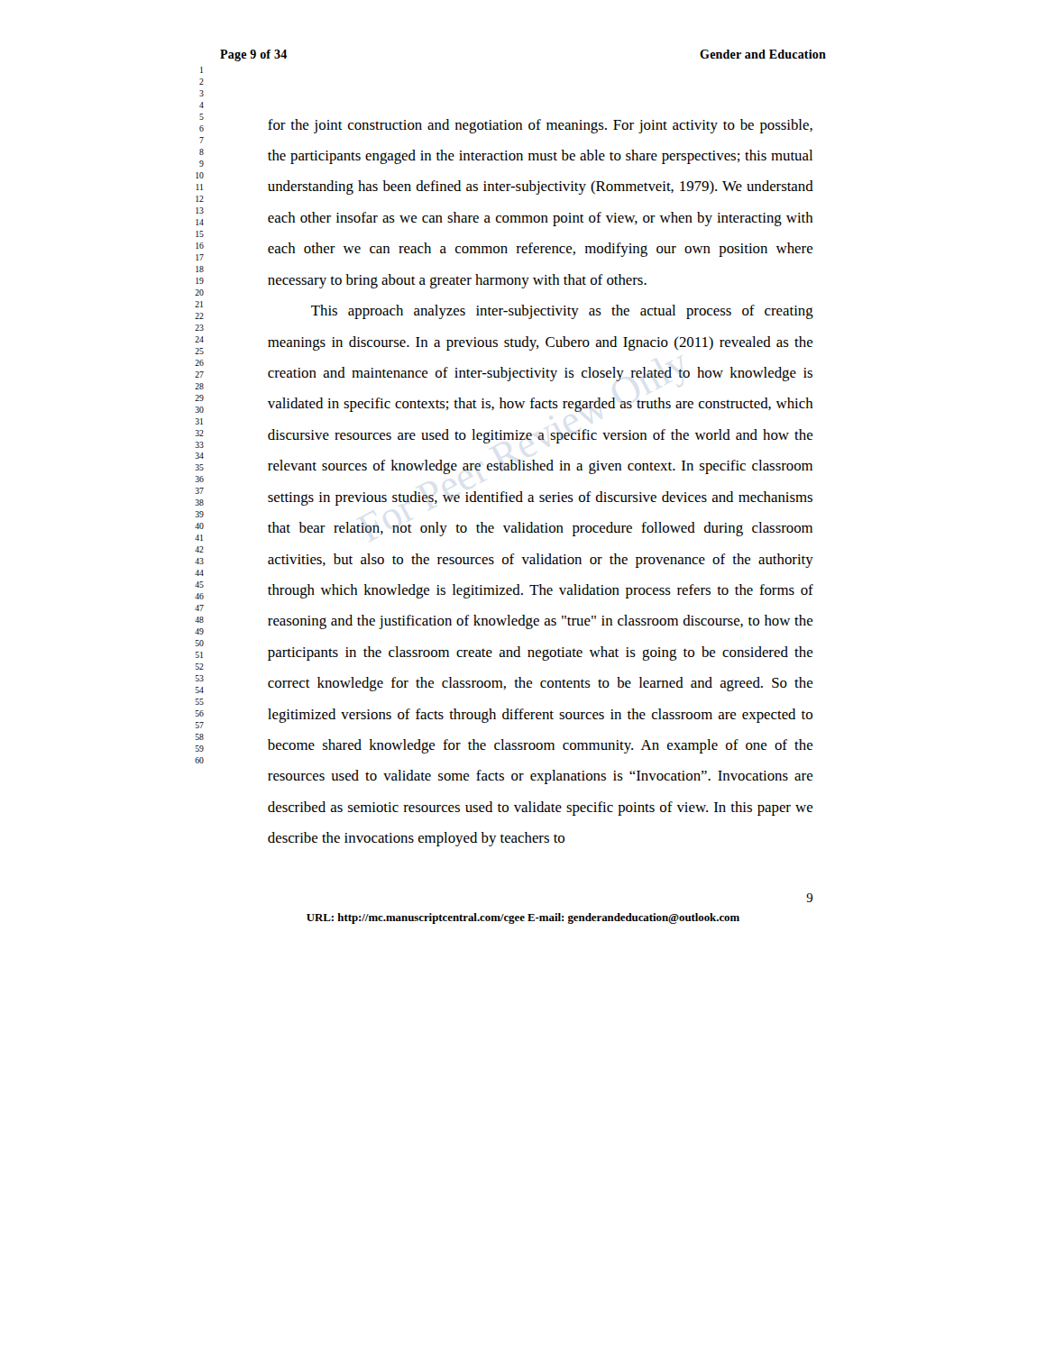Page 9 of 34 Gender and Education
12345 678910 1112131415 1617181920 2122232425 2627282930 3132333435 3637383940 4142434445 4647484950 5152535455 5657585960
For Peer Review Only
for the joint construction and negotiation of meanings. For joint activity to be possible, the participants engaged in the interaction must be able to share perspectives; this mutual understanding has been defined as inter-subjectivity (Rommetveit, 1979). We understand each other insofar as we can share a common point of view, or when by interacting with each other we can reach a common reference, modifying our own position where necessary to bring about a greater harmony with that of others.
This approach analyzes inter-subjectivity as the actual process of creating meanings in discourse. In a previous study, Cubero and Ignacio (2011) revealed as the creation and maintenance of inter-subjectivity is closely related to how knowledge is validated in specific contexts; that is, how facts regarded as truths are constructed, which discursive resources are used to legitimize a specific version of the world and how the relevant sources of knowledge are established in a given context. In specific classroom settings in previous studies, we identified a series of discursive devices and mechanisms that bear relation, not only to the validation procedure followed during classroom activities, but also to the resources of validation or the provenance of the authority through which knowledge is legitimized. The validation process refers to the forms of reasoning and the justification of knowledge as "true" in classroom discourse, to how the participants in the classroom create and negotiate what is going to be considered the correct knowledge for the classroom, the contents to be learned and agreed. So the legitimized versions of facts through different sources in the classroom are expected to become shared knowledge for the classroom community. An example of one of the resources used to validate some facts or explanations is “Invocation”. Invocations are described as semiotic resources used to validate specific points of view. In this paper we describe the invocations employed by teachers to
9
URL: http://mc.manuscriptcentral.com/cgee E-mail: genderandeducation@outlook.com